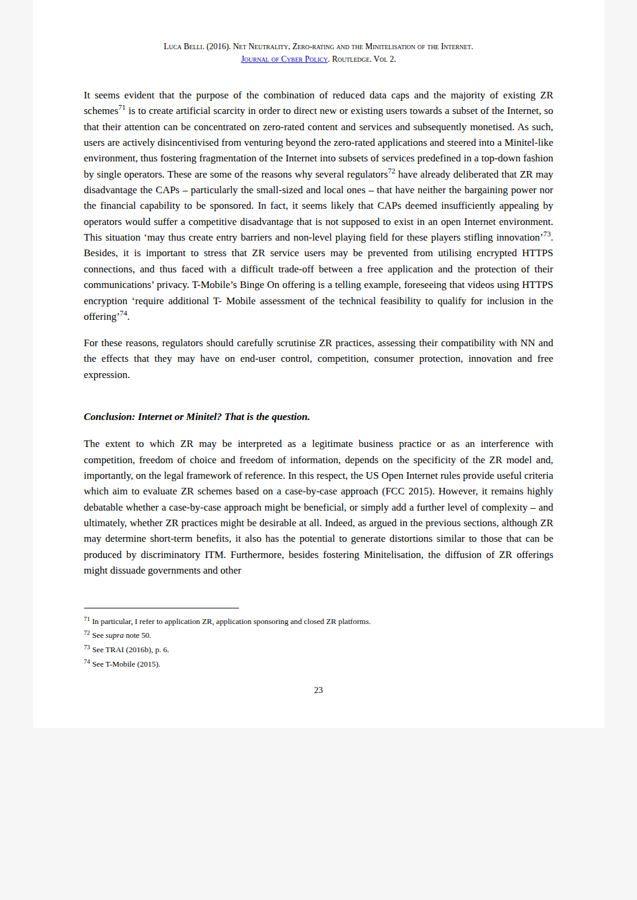Luca Belli. (2016). Net Neutrality, Zero-rating and the Minitelisation of the Internet. Journal of Cyber Policy. Routledge. Vol 2.
It seems evident that the purpose of the combination of reduced data caps and the majority of existing ZR schemes71 is to create artificial scarcity in order to direct new or existing users towards a subset of the Internet, so that their attention can be concentrated on zero-rated content and services and subsequently monetised. As such, users are actively disincentivised from venturing beyond the zero-rated applications and steered into a Minitel-like environment, thus fostering fragmentation of the Internet into subsets of services predefined in a top-down fashion by single operators. These are some of the reasons why several regulators72 have already deliberated that ZR may disadvantage the CAPs – particularly the small-sized and local ones – that have neither the bargaining power nor the financial capability to be sponsored. In fact, it seems likely that CAPs deemed insufficiently appealing by operators would suffer a competitive disadvantage that is not supposed to exist in an open Internet environment. This situation ‘may thus create entry barriers and non-level playing field for these players stifling innovation’73. Besides, it is important to stress that ZR service users may be prevented from utilising encrypted HTTPS connections, and thus faced with a difficult trade-off between a free application and the protection of their communications’ privacy. T-Mobile’s Binge On offering is a telling example, foreseeing that videos using HTTPS encryption ‘require additional T- Mobile assessment of the technical feasibility to qualify for inclusion in the offering’74.
For these reasons, regulators should carefully scrutinise ZR practices, assessing their compatibility with NN and the effects that they may have on end-user control, competition, consumer protection, innovation and free expression.
Conclusion: Internet or Minitel? That is the question.
The extent to which ZR may be interpreted as a legitimate business practice or as an interference with competition, freedom of choice and freedom of information, depends on the specificity of the ZR model and, importantly, on the legal framework of reference. In this respect, the US Open Internet rules provide useful criteria which aim to evaluate ZR schemes based on a case-by-case approach (FCC 2015). However, it remains highly debatable whether a case-by-case approach might be beneficial, or simply add a further level of complexity – and ultimately, whether ZR practices might be desirable at all. Indeed, as argued in the previous sections, although ZR may determine short-term benefits, it also has the potential to generate distortions similar to those that can be produced by discriminatory ITM. Furthermore, besides fostering Minitelisation, the diffusion of ZR offerings might dissuade governments and other
71 In particular, I refer to application ZR, application sponsoring and closed ZR platforms.
72 See supra note 50.
73 See TRAI (2016b), p. 6.
74 See T-Mobile (2015).
23